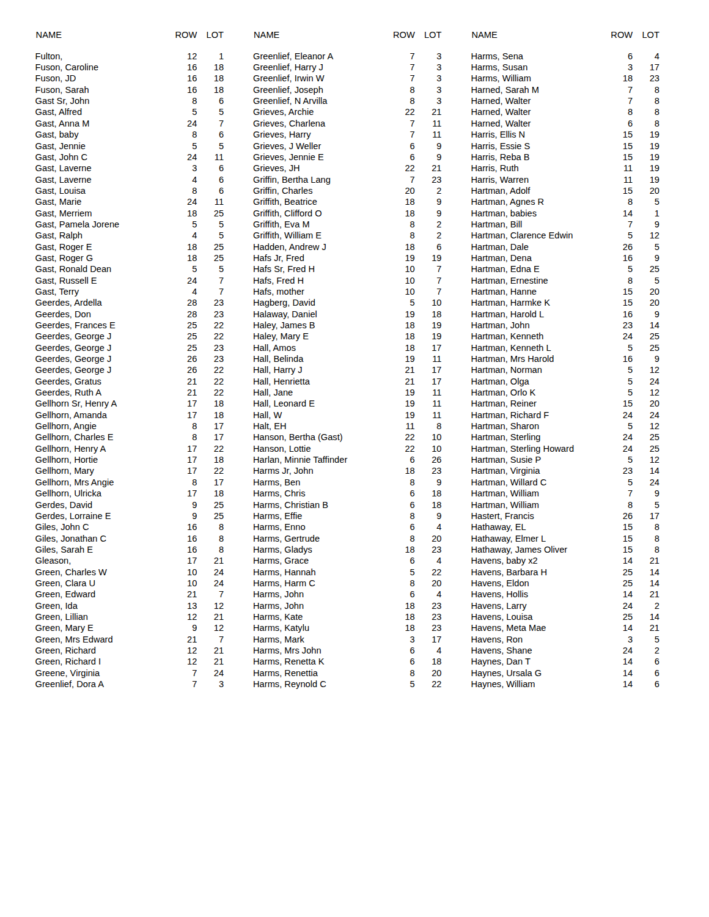| NAME | ROW | LOT | | NAME | ROW | LOT | | NAME | ROW | LOT |
| --- | --- | --- | --- | --- | --- | --- | --- | --- | --- | --- |
| Fulton, | 12 | 1 | | Greenlief, Eleanor A | 7 | 3 | | Harms, Sena | 6 | 4 |
| Fuson, Caroline | 16 | 18 | | Greenlief, Harry J | 7 | 3 | | Harms, Susan | 3 | 17 |
| Fuson, JD | 16 | 18 | | Greenlief, Irwin W | 7 | 3 | | Harms, William | 18 | 23 |
| Fuson, Sarah | 16 | 18 | | Greenlief, Joseph | 8 | 3 | | Harned, Sarah M | 7 | 8 |
| Gast Sr, John | 8 | 6 | | Greenlief, N Arvilla | 8 | 3 | | Harned, Walter | 7 | 8 |
| Gast, Alfred | 5 | 5 | | Grieves, Archie | 22 | 21 | | Harned, Walter | 8 | 8 |
| Gast, Anna M | 24 | 7 | | Grieves, Charlena | 7 | 11 | | Harned, Walter | 6 | 8 |
| Gast, baby | 8 | 6 | | Grieves, Harry | 7 | 11 | | Harris, Ellis N | 15 | 19 |
| Gast, Jennie | 5 | 5 | | Grieves, J Weller | 6 | 9 | | Harris, Essie S | 15 | 19 |
| Gast, John C | 24 | 11 | | Grieves, Jennie E | 6 | 9 | | Harris, Reba B | 15 | 19 |
| Gast, Laverne | 3 | 6 | | Grieves, JH | 22 | 21 | | Harris, Ruth | 11 | 19 |
| Gast, Laverne | 4 | 6 | | Griffin, Bertha Lang | 7 | 23 | | Harris, Warren | 11 | 19 |
| Gast, Louisa | 8 | 6 | | Griffin, Charles | 20 | 2 | | Hartman, Adolf | 15 | 20 |
| Gast, Marie | 24 | 11 | | Griffith, Beatrice | 18 | 9 | | Hartman, Agnes R | 8 | 5 |
| Gast, Merriem | 18 | 25 | | Griffith, Clifford O | 18 | 9 | | Hartman, babies | 14 | 1 |
| Gast, Pamela Jorene | 5 | 5 | | Griffith, Eva M | 8 | 2 | | Hartman, Bill | 7 | 9 |
| Gast, Ralph | 4 | 5 | | Griffith, William E | 8 | 2 | | Hartman, Clarence Edwin | 5 | 12 |
| Gast, Roger E | 18 | 25 | | Hadden, Andrew J | 18 | 6 | | Hartman, Dale | 26 | 5 |
| Gast, Roger G | 18 | 25 | | Hafs Jr, Fred | 19 | 19 | | Hartman, Dena | 16 | 9 |
| Gast, Ronald Dean | 5 | 5 | | Hafs Sr, Fred H | 10 | 7 | | Hartman, Edna E | 5 | 25 |
| Gast, Russell E | 24 | 7 | | Hafs, Fred H | 10 | 7 | | Hartman, Ernestine | 8 | 5 |
| Gast, Terry | 4 | 7 | | Hafs, mother | 10 | 7 | | Hartman, Hanne | 15 | 20 |
| Geerdes, Ardella | 28 | 23 | | Hagberg, David | 5 | 10 | | Hartman, Harmke K | 15 | 20 |
| Geerdes, Don | 28 | 23 | | Halaway, Daniel | 19 | 18 | | Hartman, Harold L | 16 | 9 |
| Geerdes, Frances E | 25 | 22 | | Haley, James B | 18 | 19 | | Hartman, John | 23 | 14 |
| Geerdes, George J | 25 | 22 | | Haley, Mary E | 18 | 19 | | Hartman, Kenneth | 24 | 25 |
| Geerdes, George J | 25 | 23 | | Hall, Amos | 18 | 17 | | Hartman, Kenneth L | 5 | 25 |
| Geerdes, George J | 26 | 23 | | Hall, Belinda | 19 | 11 | | Hartman, Mrs Harold | 16 | 9 |
| Geerdes, George J | 26 | 22 | | Hall, Harry J | 21 | 17 | | Hartman, Norman | 5 | 12 |
| Geerdes, Gratus | 21 | 22 | | Hall, Henrietta | 21 | 17 | | Hartman, Olga | 5 | 24 |
| Geerdes, Ruth A | 21 | 22 | | Hall, Jane | 19 | 11 | | Hartman, Orlo K | 5 | 12 |
| Gellhorn Sr, Henry A | 17 | 18 | | Hall, Leonard E | 19 | 11 | | Hartman, Reiner | 15 | 20 |
| Gellhorn, Amanda | 17 | 18 | | Hall, W | 19 | 11 | | Hartman, Richard F | 24 | 24 |
| Gellhorn, Angie | 8 | 17 | | Halt, EH | 11 | 8 | | Hartman, Sharon | 5 | 12 |
| Gellhorn, Charles E | 8 | 17 | | Hanson, Bertha (Gast) | 22 | 10 | | Hartman, Sterling | 24 | 25 |
| Gellhorn, Henry A | 17 | 22 | | Hanson, Lottie | 22 | 10 | | Hartman, Sterling Howard | 24 | 25 |
| Gellhorn, Hortie | 17 | 18 | | Harlan, Minnie Taffinder | 6 | 26 | | Hartman, Susie P | 5 | 12 |
| Gellhorn, Mary | 17 | 22 | | Harms Jr, John | 18 | 23 | | Hartman, Virginia | 23 | 14 |
| Gellhorn, Mrs Angie | 8 | 17 | | Harms, Ben | 8 | 9 | | Hartman, Willard C | 5 | 24 |
| Gellhorn, Ulricka | 17 | 18 | | Harms, Chris | 6 | 18 | | Hartman, William | 7 | 9 |
| Gerdes, David | 9 | 25 | | Harms, Christian B | 6 | 18 | | Hartman, William | 8 | 5 |
| Gerdes, Lorraine E | 9 | 25 | | Harms, Effie | 8 | 9 | | Hastert, Francis | 26 | 17 |
| Giles, John C | 16 | 8 | | Harms, Enno | 6 | 4 | | Hathaway, EL | 15 | 8 |
| Giles, Jonathan C | 16 | 8 | | Harms, Gertrude | 8 | 20 | | Hathaway, Elmer L | 15 | 8 |
| Giles, Sarah E | 16 | 8 | | Harms, Gladys | 18 | 23 | | Hathaway, James Oliver | 15 | 8 |
| Gleason, | 17 | 21 | | Harms, Grace | 6 | 4 | | Havens, baby x2 | 14 | 21 |
| Green, Charles W | 10 | 24 | | Harms, Hannah | 5 | 22 | | Havens, Barbara H | 25 | 14 |
| Green, Clara U | 10 | 24 | | Harms, Harm C | 8 | 20 | | Havens, Eldon | 25 | 14 |
| Green, Edward | 21 | 7 | | Harms, John | 6 | 4 | | Havens, Hollis | 14 | 21 |
| Green, Ida | 13 | 12 | | Harms, John | 18 | 23 | | Havens, Larry | 24 | 2 |
| Green, Lillian | 12 | 21 | | Harms, Kate | 18 | 23 | | Havens, Louisa | 25 | 14 |
| Green, Mary E | 9 | 12 | | Harms, Katylu | 18 | 23 | | Havens, Meta Mae | 14 | 21 |
| Green, Mrs Edward | 21 | 7 | | Harms, Mark | 3 | 17 | | Havens, Ron | 3 | 5 |
| Green, Richard | 12 | 21 | | Harms, Mrs John | 6 | 4 | | Havens, Shane | 24 | 2 |
| Green, Richard I | 12 | 21 | | Harms, Renetta K | 6 | 18 | | Haynes, Dan T | 14 | 6 |
| Greene, Virginia | 7 | 24 | | Harms, Renettia | 8 | 20 | | Haynes, Ursala G | 14 | 6 |
| Greenlief, Dora A | 7 | 3 | | Harms, Reynold C | 5 | 22 | | Haynes, William | 14 | 6 |